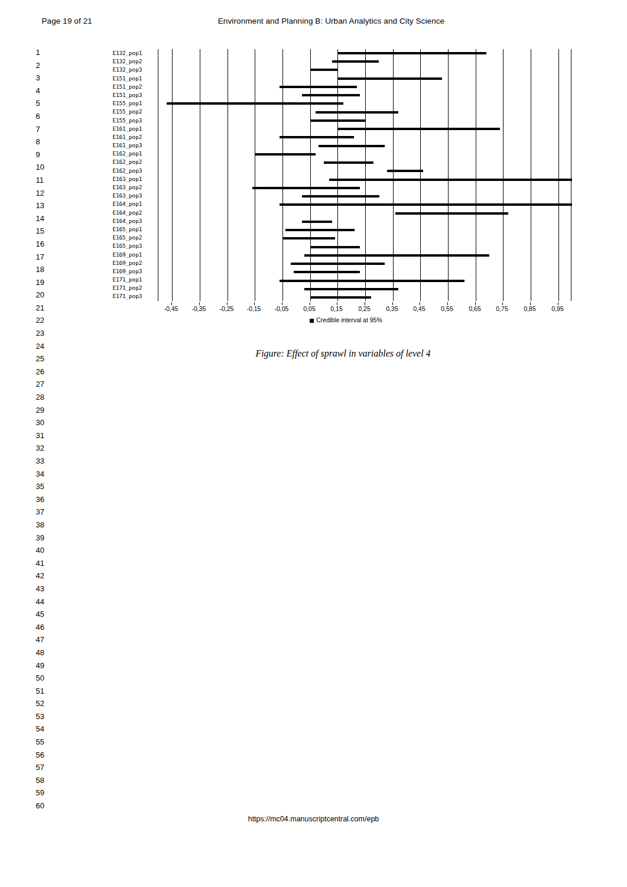Page 19 of 21
Environment and Planning B: Urban Analytics and City Science
1
2
3
4
5
6
7
8
9
10
11
12
13
14
15
16
17
18
19
20
21
22
23
24
25
26
27
28
29
30
31
32
33
34
35
36
37
38
39
40
41
42
43
44
45
46
47
48
49
50
51
52
53
54
55
56
57
58
59
60
E132_pop1
E132_pop2
E132_pop3
E151_pop1
E151_pop2
E151_pop3
E155_pop1
E155_pop2
E155_pop3
E161_pop1
E161_pop2
E161_pop3
E162_pop1
E162_pop2
E162_pop3
E163_pop1
E163_pop2
E163_pop3
E164_pop1
E164_pop2
E164_pop3
E165_pop1
E165_pop2
E165_pop3
E169_pop1
E169_pop2
E169_pop3
E171_pop1
E171_pop2
E171_pop3
-0,45
-0,35
-0,25
-0,15
-0,05
0,05
0,15
0,25
0,35
0,45
0,55
0,65
0,75
0,85
0,95
Credible interval at 95%
Figure: Effect of sprawl in variables of level 4
https://mc04.manuscriptcentral.com/epb